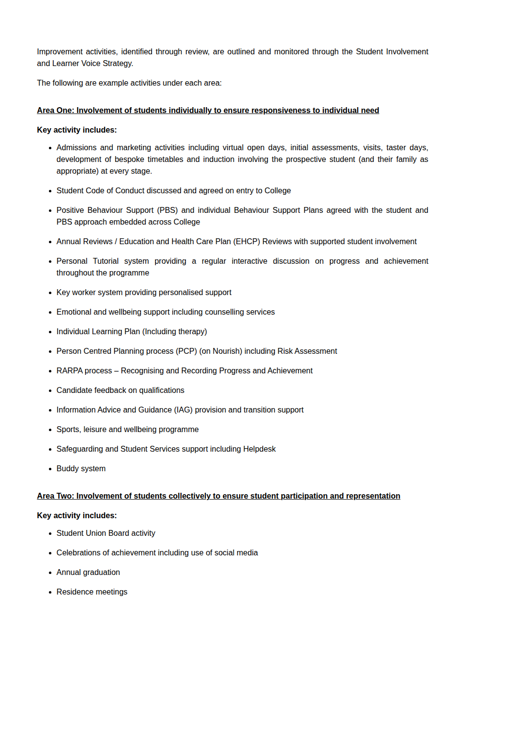Improvement activities, identified through review, are outlined and monitored through the Student Involvement and Learner Voice Strategy.
The following are example activities under each area:
Area One: Involvement of students individually to ensure responsiveness to individual need
Key activity includes:
Admissions and marketing activities including virtual open days, initial assessments, visits, taster days, development of bespoke timetables and induction involving the prospective student (and their family as appropriate) at every stage.
Student Code of Conduct discussed and agreed on entry to College
Positive Behaviour Support (PBS) and individual Behaviour Support Plans agreed with the student and PBS approach embedded across College
Annual Reviews / Education and Health Care Plan (EHCP) Reviews with supported student involvement
Personal Tutorial system providing a regular interactive discussion on progress and achievement throughout the programme
Key worker system providing personalised support
Emotional and wellbeing support including counselling services
Individual Learning Plan (Including therapy)
Person Centred Planning process (PCP) (on Nourish) including Risk Assessment
RARPA process – Recognising and Recording Progress and Achievement
Candidate feedback on qualifications
Information Advice and Guidance (IAG) provision and transition support
Sports, leisure and wellbeing programme
Safeguarding and Student Services support including Helpdesk
Buddy system
Area Two: Involvement of students collectively to ensure student participation and representation
Key activity includes:
Student Union Board activity
Celebrations of achievement including use of social media
Annual graduation
Residence meetings